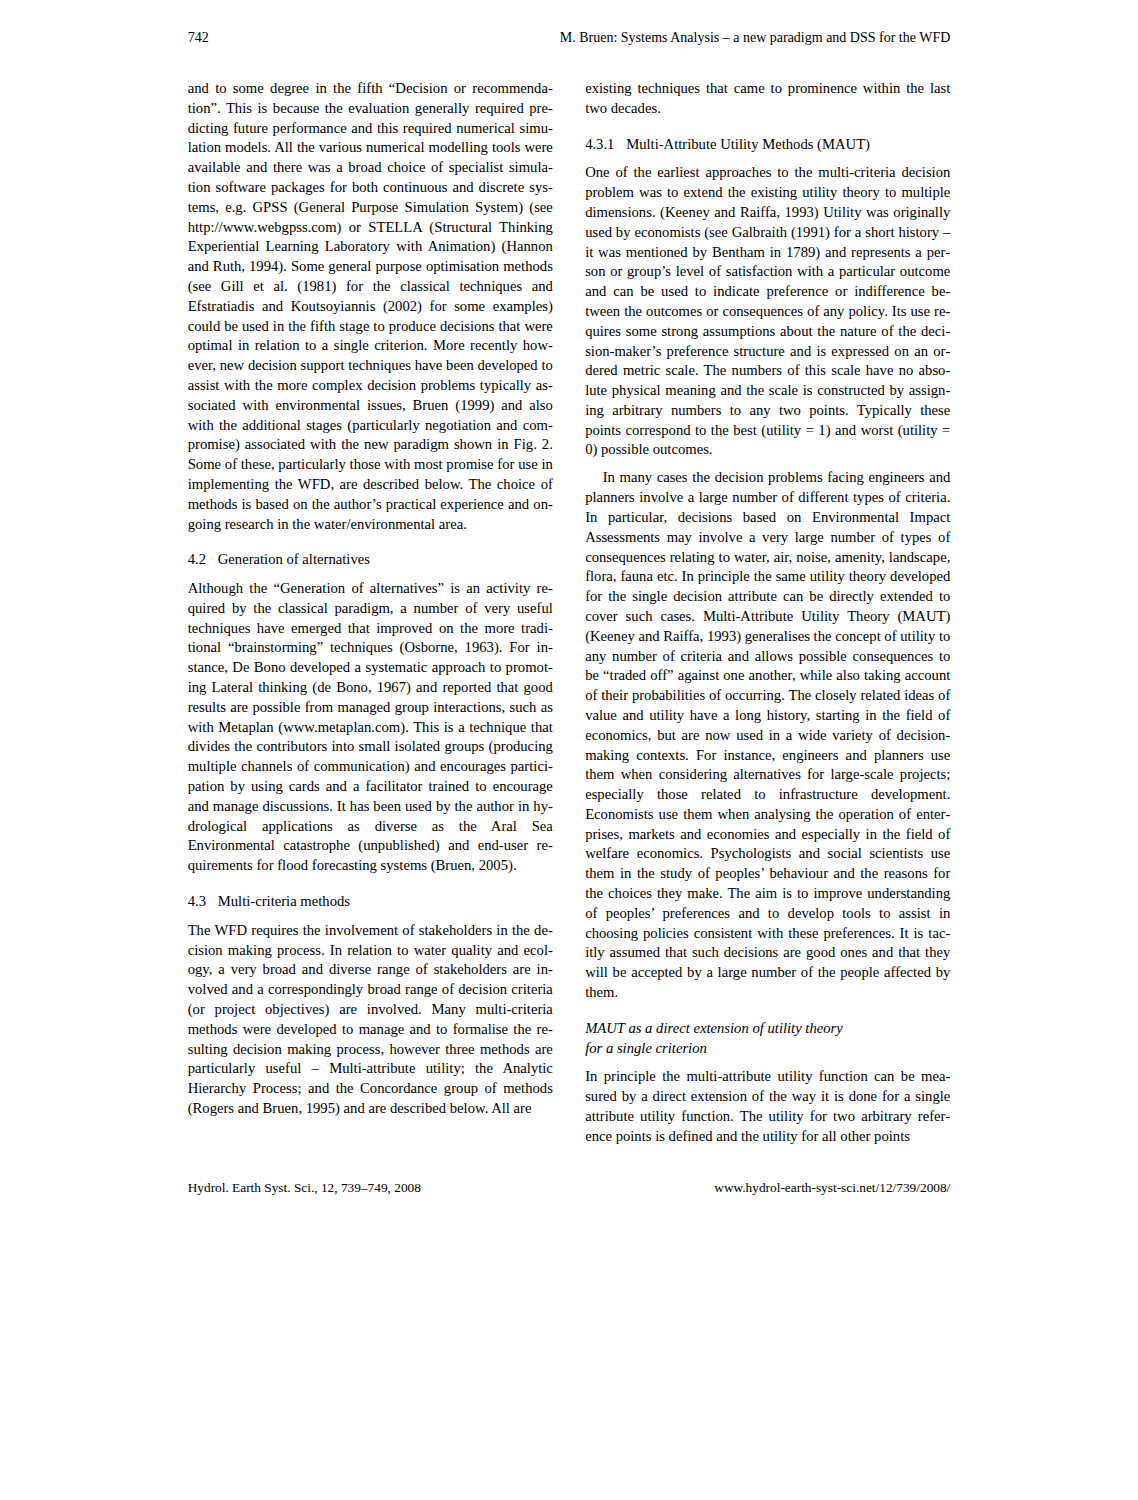742 M. Bruen: Systems Analysis – a new paradigm and DSS for the WFD
and to some degree in the fifth “Decision or recommendation”. This is because the evaluation generally required predicting future performance and this required numerical simulation models. All the various numerical modelling tools were available and there was a broad choice of specialist simulation software packages for both continuous and discrete systems, e.g. GPSS (General Purpose Simulation System) (see http://www.webgpss.com) or STELLA (Structural Thinking Experiential Learning Laboratory with Animation) (Hannon and Ruth, 1994). Some general purpose optimisation methods (see Gill et al. (1981) for the classical techniques and Efstratiadis and Koutsoyiannis (2002) for some examples) could be used in the fifth stage to produce decisions that were optimal in relation to a single criterion. More recently however, new decision support techniques have been developed to assist with the more complex decision problems typically associated with environmental issues, Bruen (1999) and also with the additional stages (particularly negotiation and compromise) associated with the new paradigm shown in Fig. 2. Some of these, particularly those with most promise for use in implementing the WFD, are described below. The choice of methods is based on the author’s practical experience and ongoing research in the water/environmental area.
4.2 Generation of alternatives
Although the “Generation of alternatives” is an activity required by the classical paradigm, a number of very useful techniques have emerged that improved on the more traditional “brainstorming” techniques (Osborne, 1963). For instance, De Bono developed a systematic approach to promoting Lateral thinking (de Bono, 1967) and reported that good results are possible from managed group interactions, such as with Metaplan (www.metaplan.com). This is a technique that divides the contributors into small isolated groups (producing multiple channels of communication) and encourages participation by using cards and a facilitator trained to encourage and manage discussions. It has been used by the author in hydrological applications as diverse as the Aral Sea Environmental catastrophe (unpublished) and end-user requirements for flood forecasting systems (Bruen, 2005).
4.3 Multi-criteria methods
The WFD requires the involvement of stakeholders in the decision making process. In relation to water quality and ecology, a very broad and diverse range of stakeholders are involved and a correspondingly broad range of decision criteria (or project objectives) are involved. Many multi-criteria methods were developed to manage and to formalise the resulting decision making process, however three methods are particularly useful – Multi-attribute utility; the Analytic Hierarchy Process; and the Concordance group of methods (Rogers and Bruen, 1995) and are described below. All are
existing techniques that came to prominence within the last two decades.
4.3.1 Multi-Attribute Utility Methods (MAUT)
One of the earliest approaches to the multi-criteria decision problem was to extend the existing utility theory to multiple dimensions. (Keeney and Raiffa, 1993) Utility was originally used by economists (see Galbraith (1991) for a short history – it was mentioned by Bentham in 1789) and represents a person or group’s level of satisfaction with a particular outcome and can be used to indicate preference or indifference between the outcomes or consequences of any policy. Its use requires some strong assumptions about the nature of the decision-maker’s preference structure and is expressed on an ordered metric scale. The numbers of this scale have no absolute physical meaning and the scale is constructed by assigning arbitrary numbers to any two points. Typically these points correspond to the best (utility = 1) and worst (utility = 0) possible outcomes.
In many cases the decision problems facing engineers and planners involve a large number of different types of criteria. In particular, decisions based on Environmental Impact Assessments may involve a very large number of types of consequences relating to water, air, noise, amenity, landscape, flora, fauna etc. In principle the same utility theory developed for the single decision attribute can be directly extended to cover such cases. Multi-Attribute Utility Theory (MAUT) (Keeney and Raiffa, 1993) generalises the concept of utility to any number of criteria and allows possible consequences to be “traded off” against one another, while also taking account of their probabilities of occurring. The closely related ideas of value and utility have a long history, starting in the field of economics, but are now used in a wide variety of decision-making contexts. For instance, engineers and planners use them when considering alternatives for large-scale projects; especially those related to infrastructure development. Economists use them when analysing the operation of enterprises, markets and economies and especially in the field of welfare economics. Psychologists and social scientists use them in the study of peoples’ behaviour and the reasons for the choices they make. The aim is to improve understanding of peoples’ preferences and to develop tools to assist in choosing policies consistent with these preferences. It is tacitly assumed that such decisions are good ones and that they will be accepted by a large number of the people affected by them.
MAUT as a direct extension of utility theory
for a single criterion
In principle the multi-attribute utility function can be measured by a direct extension of the way it is done for a single attribute utility function. The utility for two arbitrary reference points is defined and the utility for all other points
Hydrol. Earth Syst. Sci., 12, 739–749, 2008 www.hydrol-earth-syst-sci.net/12/739/2008/